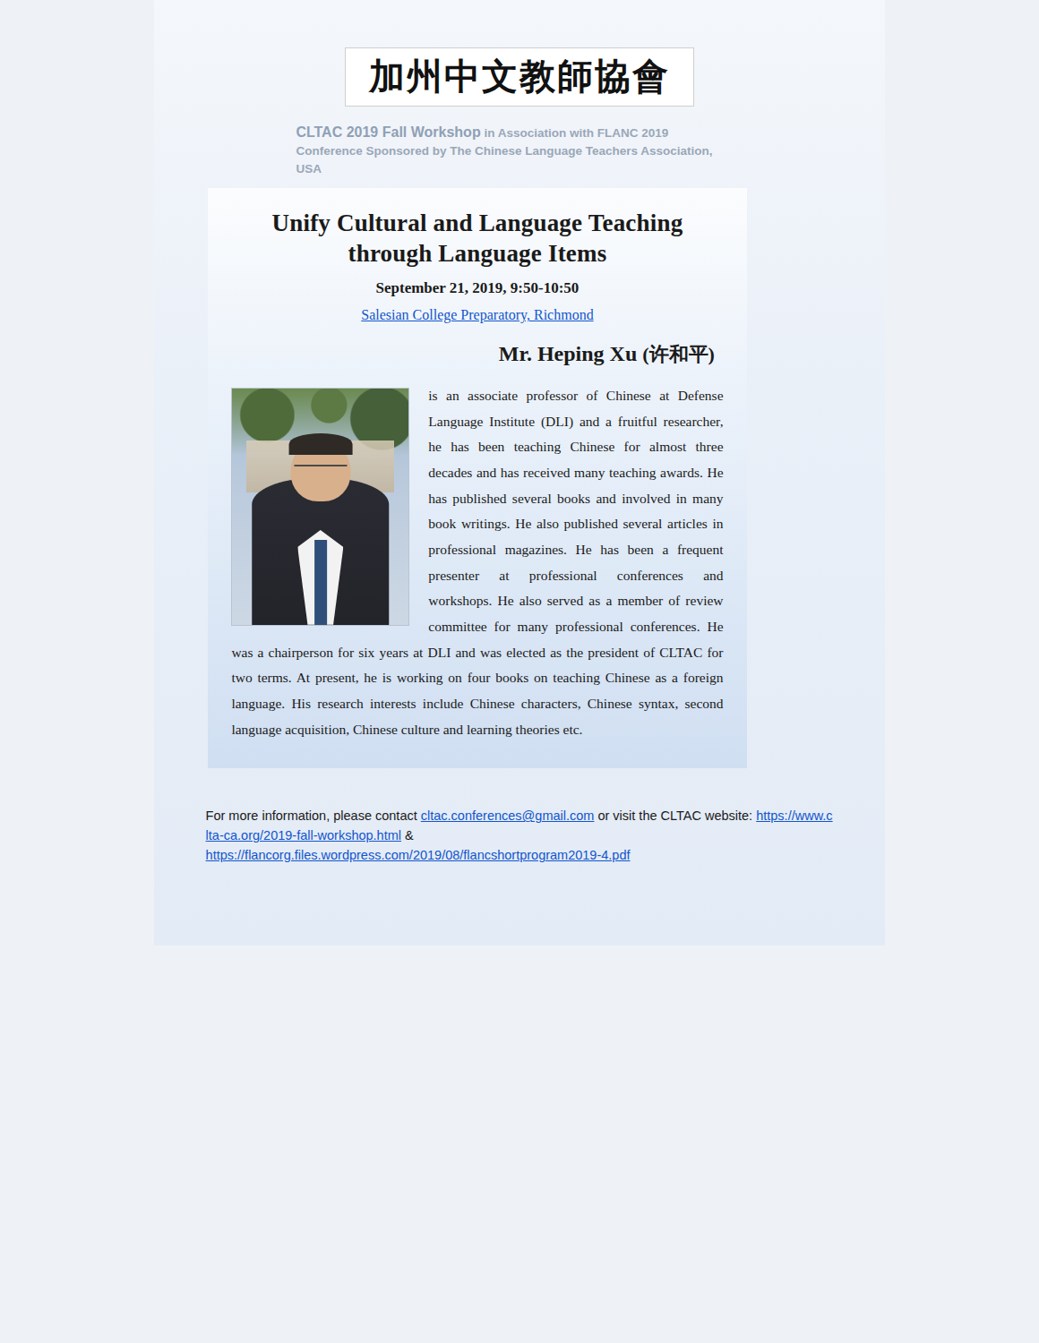加州中文教師協會
CLTAC 2019 Fall Workshop in Association with FLANC 2019
Conference Sponsored by The Chinese Language Teachers Association,
USA
Unify Cultural and Language Teaching
through Language Items
September 21, 2019, 9:50-10:50
Salesian College Preparatory, Richmond
Mr. Heping Xu (许和平)
is an associate professor of Chinese at Defense Language Institute (DLI) and a fruitful researcher, he has been teaching Chinese for almost three decades and has received many teaching awards. He has published several books and involved in many book writings. He also published several articles in professional magazines. He has been a frequent presenter at professional conferences and workshops. He also served as a member of review committee for many professional conferences. He was a chairperson for six years at DLI and was elected as the president of CLTAC for two terms. At present, he is working on four books on teaching Chinese as a foreign language. His research interests include Chinese characters, Chinese syntax, second language acquisition, Chinese culture and learning theories etc.
For more information, please contact cltac.conferences@gmail.com or visit the CLTAC website: https://www.clta-ca.org/2019-fall-workshop.html &
https://flancorg.files.wordpress.com/2019/08/flancshortprogram2019-4.pdf